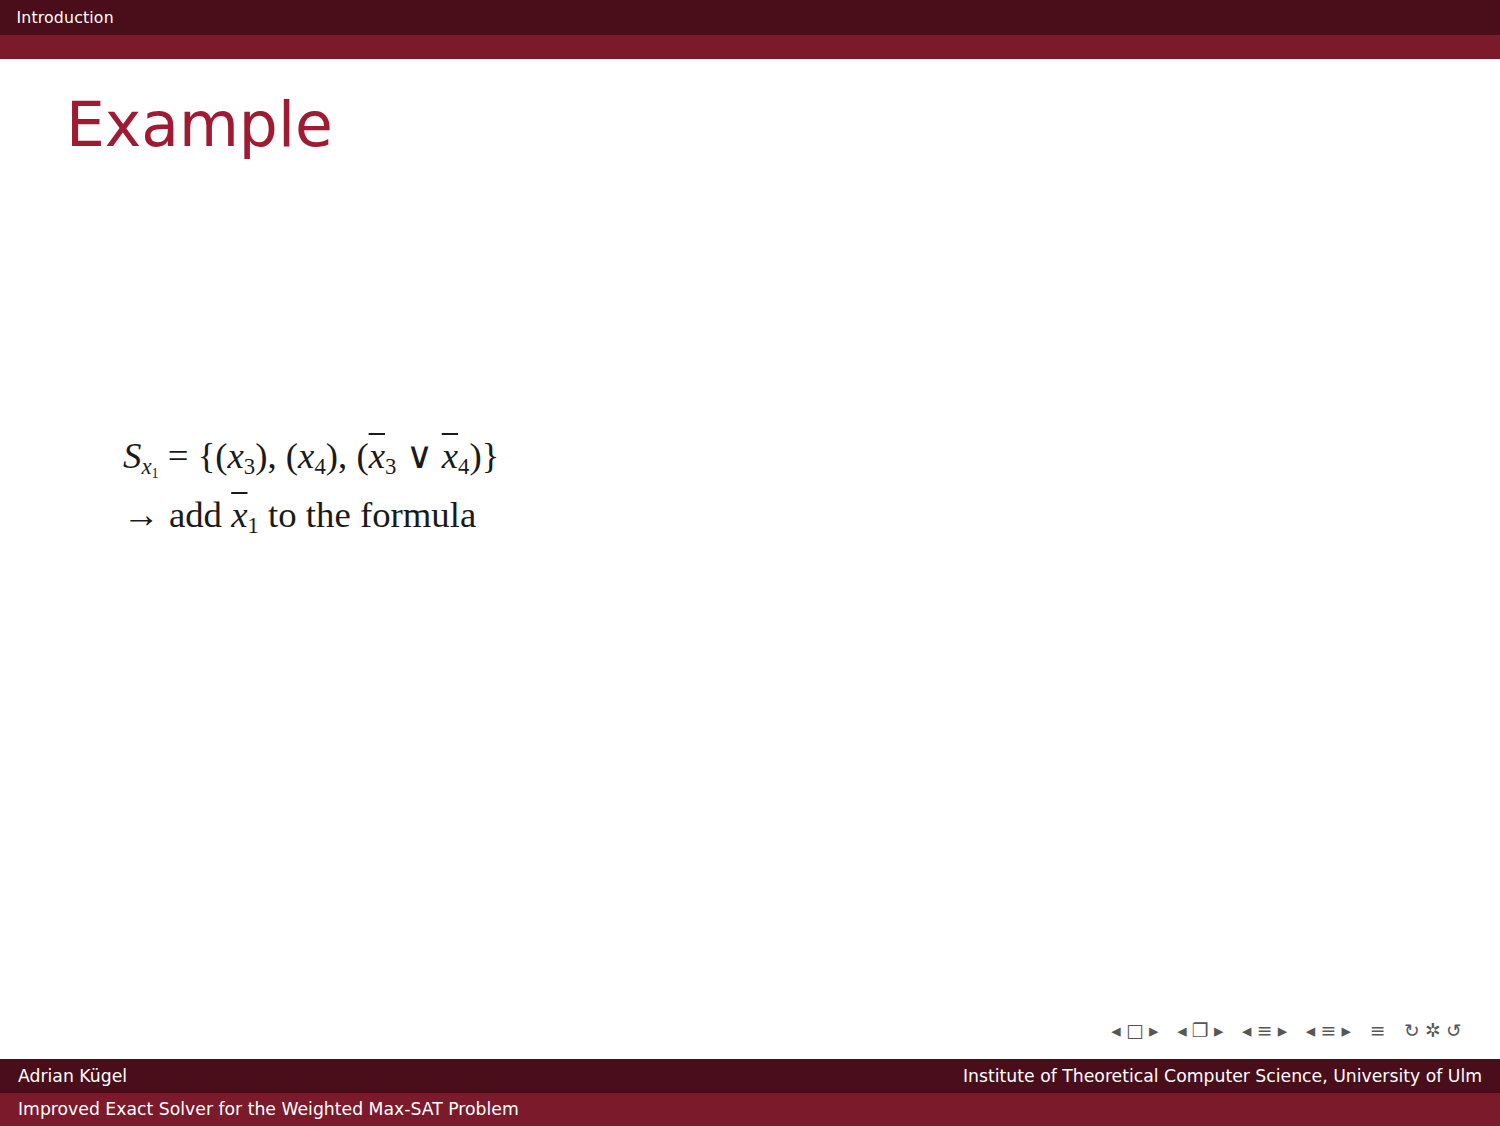Introduction
Example
Sx1 = {(x3), (x4), (x3 ∨ x4)}
→ add x1 to the formula
◂□▸ ◂❐▸ ◂≡▸ ◂≡▸ ≡ ↻✲↺
Adrian Kügel Institute of Theoretical Computer Science, University of Ulm
Improved Exact Solver for the Weighted Max-SAT Problem